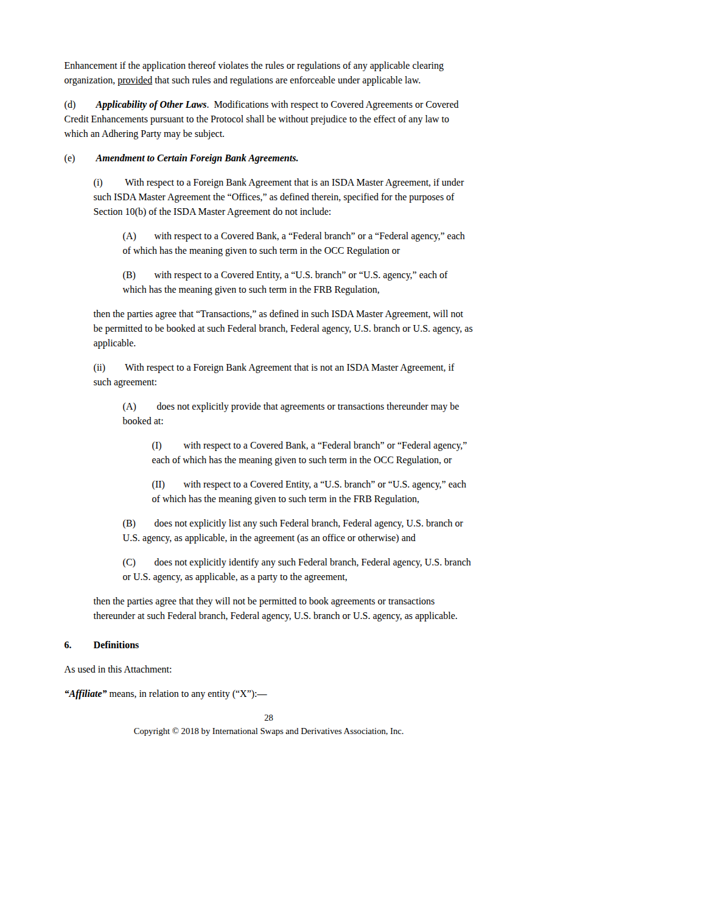Enhancement if the application thereof violates the rules or regulations of any applicable clearing organization, provided that such rules and regulations are enforceable under applicable law.
(d) Applicability of Other Laws. Modifications with respect to Covered Agreements or Covered Credit Enhancements pursuant to the Protocol shall be without prejudice to the effect of any law to which an Adhering Party may be subject.
(e) Amendment to Certain Foreign Bank Agreements.
(i) With respect to a Foreign Bank Agreement that is an ISDA Master Agreement, if under such ISDA Master Agreement the “Offices,” as defined therein, specified for the purposes of Section 10(b) of the ISDA Master Agreement do not include:
(A) with respect to a Covered Bank, a “Federal branch” or a “Federal agency,” each of which has the meaning given to such term in the OCC Regulation or
(B) with respect to a Covered Entity, a “U.S. branch” or “U.S. agency,” each of which has the meaning given to such term in the FRB Regulation,
then the parties agree that “Transactions,” as defined in such ISDA Master Agreement, will not be permitted to be booked at such Federal branch, Federal agency, U.S. branch or U.S. agency, as applicable.
(ii) With respect to a Foreign Bank Agreement that is not an ISDA Master Agreement, if such agreement:
(A) does not explicitly provide that agreements or transactions thereunder may be booked at:
(I) with respect to a Covered Bank, a “Federal branch” or “Federal agency,” each of which has the meaning given to such term in the OCC Regulation, or
(II) with respect to a Covered Entity, a “U.S. branch” or “U.S. agency,” each of which has the meaning given to such term in the FRB Regulation,
(B) does not explicitly list any such Federal branch, Federal agency, U.S. branch or U.S. agency, as applicable, in the agreement (as an office or otherwise) and
(C) does not explicitly identify any such Federal branch, Federal agency, U.S. branch or U.S. agency, as applicable, as a party to the agreement,
then the parties agree that they will not be permitted to book agreements or transactions thereunder at such Federal branch, Federal agency, U.S. branch or U.S. agency, as applicable.
6. Definitions
As used in this Attachment:
“Affiliate” means, in relation to any entity (“X”):—
28
Copyright © 2018 by International Swaps and Derivatives Association, Inc.